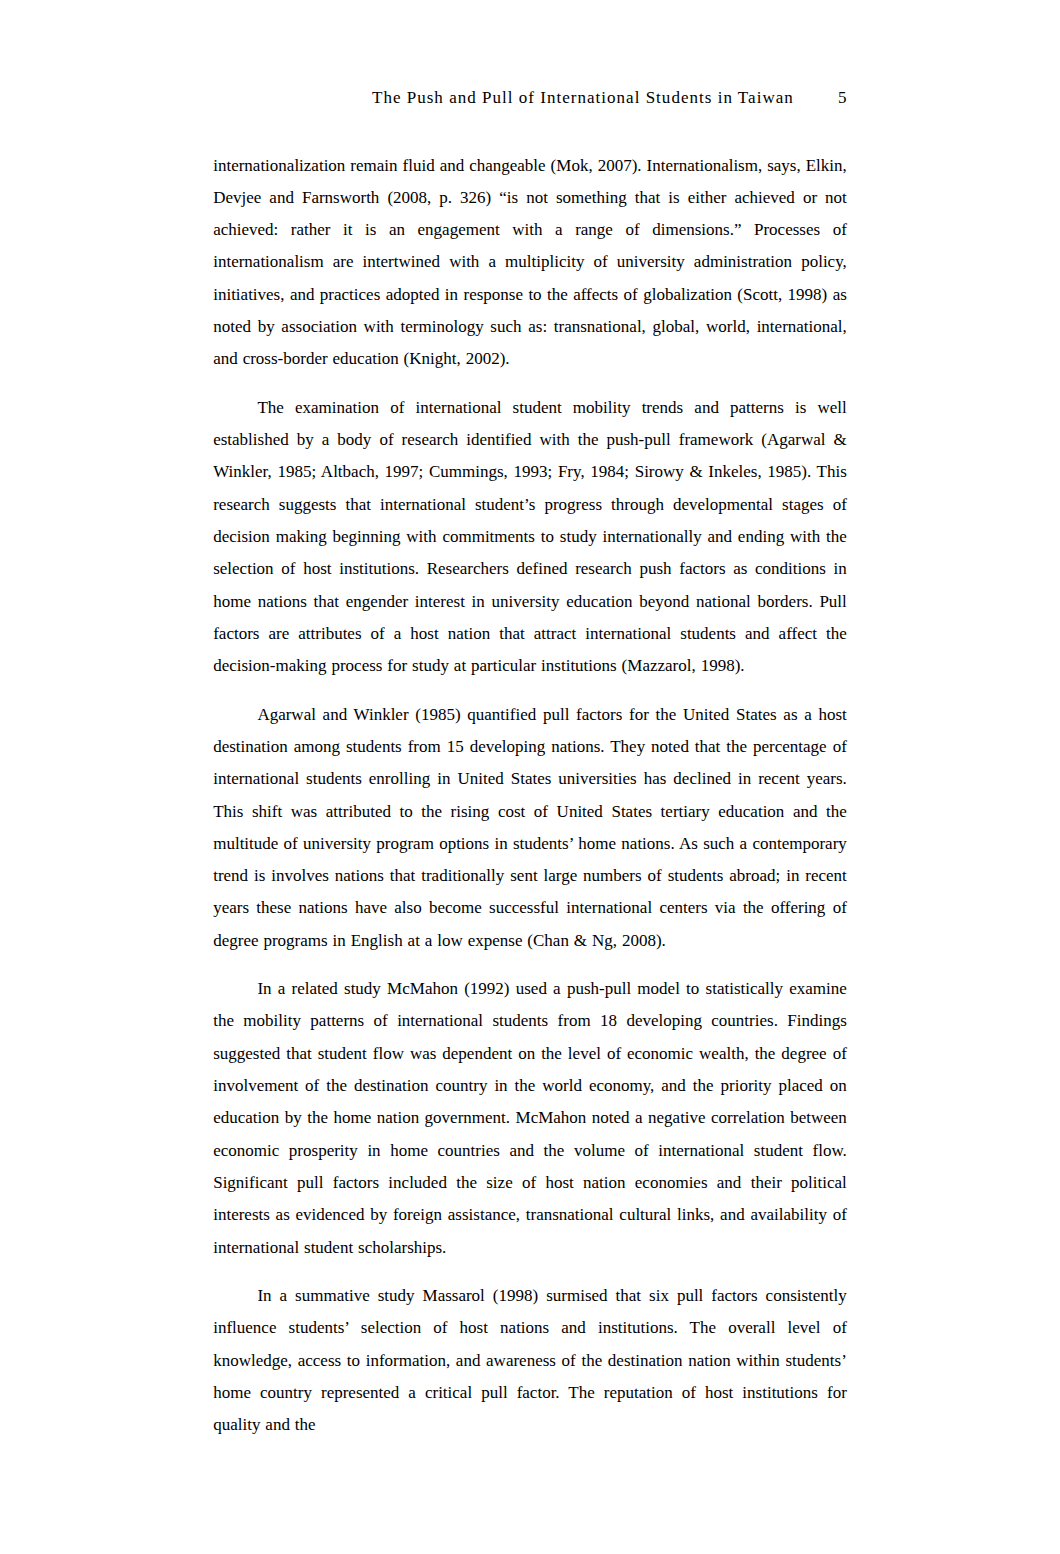The Push and Pull of International Students in Taiwan 5
internationalization remain fluid and changeable (Mok, 2007). Internationalism, says, Elkin, Devjee and Farnsworth (2008, p. 326) “is not something that is either achieved or not achieved: rather it is an engagement with a range of dimensions.” Processes of internationalism are intertwined with a multiplicity of university administration policy, initiatives, and practices adopted in response to the affects of globalization (Scott, 1998) as noted by association with terminology such as: transnational, global, world, international, and cross-border education (Knight, 2002).
The examination of international student mobility trends and patterns is well established by a body of research identified with the push-pull framework (Agarwal & Winkler, 1985; Altbach, 1997; Cummings, 1993; Fry, 1984; Sirowy & Inkeles, 1985). This research suggests that international student’s progress through developmental stages of decision making beginning with commitments to study internationally and ending with the selection of host institutions. Researchers defined research push factors as conditions in home nations that engender interest in university education beyond national borders. Pull factors are attributes of a host nation that attract international students and affect the decision-making process for study at particular institutions (Mazzarol, 1998).
Agarwal and Winkler (1985) quantified pull factors for the United States as a host destination among students from 15 developing nations. They noted that the percentage of international students enrolling in United States universities has declined in recent years. This shift was attributed to the rising cost of United States tertiary education and the multitude of university program options in students’ home nations. As such a contemporary trend is involves nations that traditionally sent large numbers of students abroad; in recent years these nations have also become successful international centers via the offering of degree programs in English at a low expense (Chan & Ng, 2008).
In a related study McMahon (1992) used a push-pull model to statistically examine the mobility patterns of international students from 18 developing countries. Findings suggested that student flow was dependent on the level of economic wealth, the degree of involvement of the destination country in the world economy, and the priority placed on education by the home nation government. McMahon noted a negative correlation between economic prosperity in home countries and the volume of international student flow. Significant pull factors included the size of host nation economies and their political interests as evidenced by foreign assistance, transnational cultural links, and availability of international student scholarships.
In a summative study Massarol (1998) surmised that six pull factors consistently influence students’ selection of host nations and institutions. The overall level of knowledge, access to information, and awareness of the destination nation within students’ home country represented a critical pull factor. The reputation of host institutions for quality and the